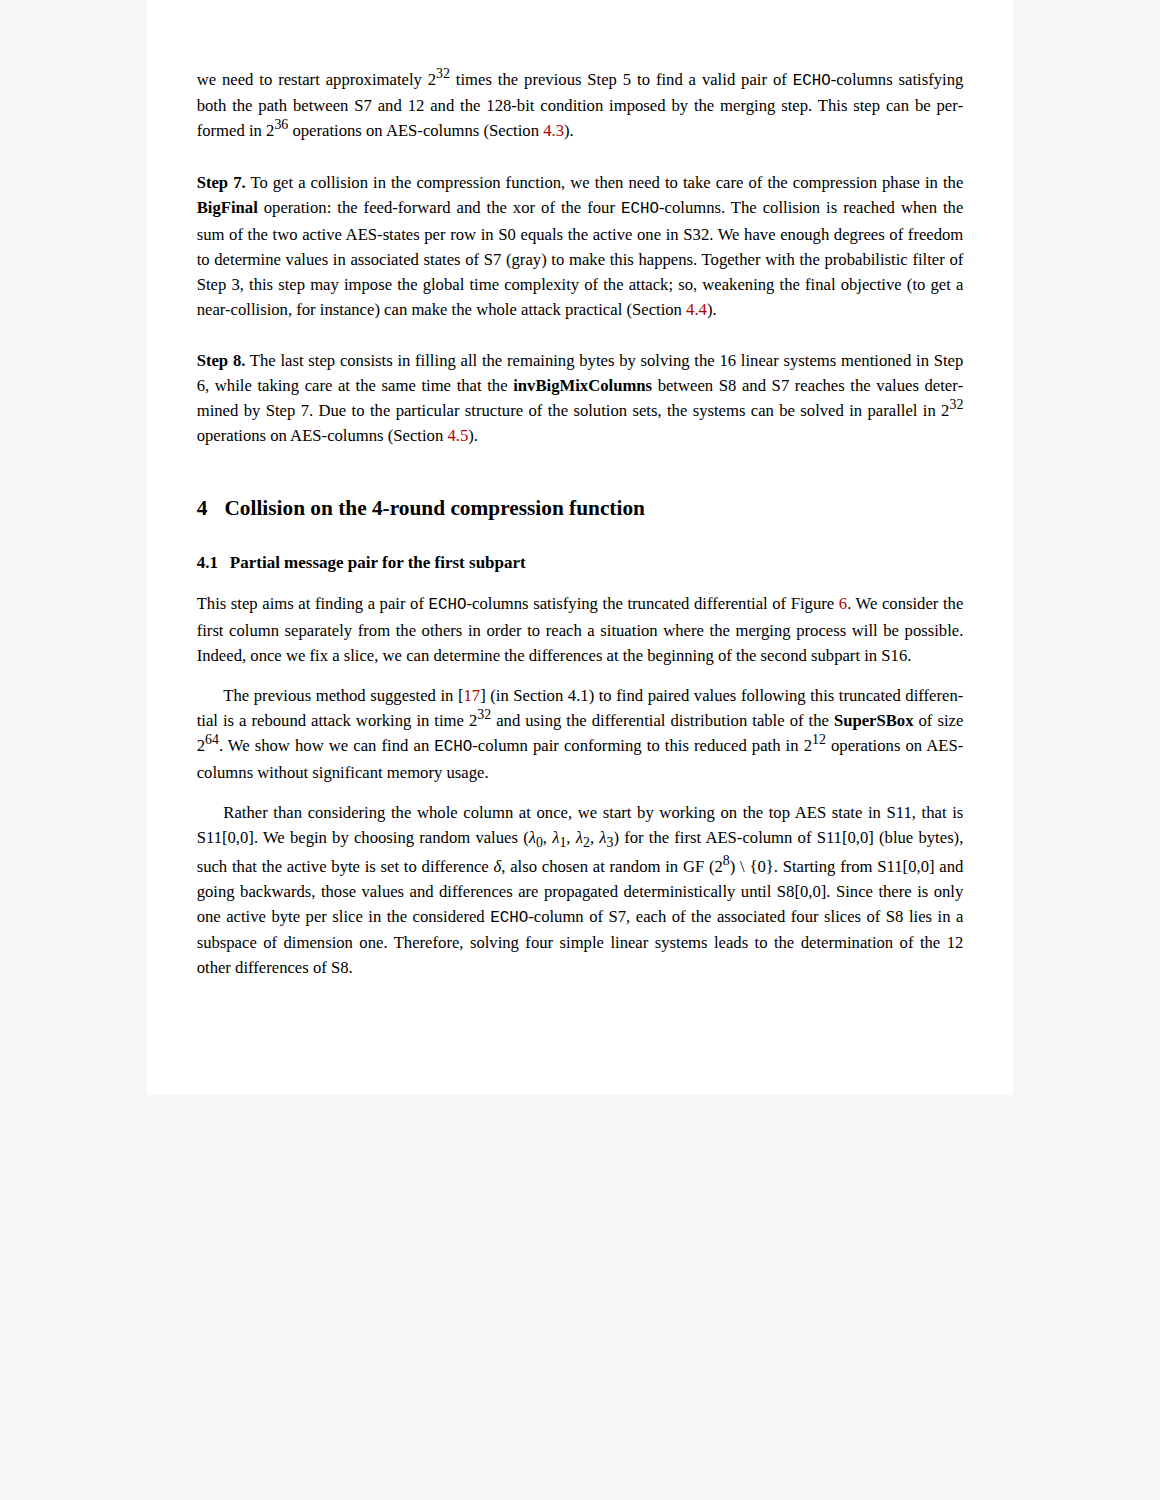we need to restart approximately 232 times the previous Step 5 to find a valid pair of ECHO-columns satisfying both the path between S7 and 12 and the 128-bit condition imposed by the merging step. This step can be performed in 236 operations on AES-columns (Section 4.3).
Step 7. To get a collision in the compression function, we then need to take care of the compression phase in the BigFinal operation: the feed-forward and the xor of the four ECHO-columns. The collision is reached when the sum of the two active AES-states per row in S0 equals the active one in S32. We have enough degrees of freedom to determine values in associated states of S7 (gray) to make this happens. Together with the probabilistic filter of Step 3, this step may impose the global time complexity of the attack; so, weakening the final objective (to get a near-collision, for instance) can make the whole attack practical (Section 4.4).
Step 8. The last step consists in filling all the remaining bytes by solving the 16 linear systems mentioned in Step 6, while taking care at the same time that the invBigMixColumns between S8 and S7 reaches the values determined by Step 7. Due to the particular structure of the solution sets, the systems can be solved in parallel in 232 operations on AES-columns (Section 4.5).
4 Collision on the 4-round compression function
4.1 Partial message pair for the first subpart
This step aims at finding a pair of ECHO-columns satisfying the truncated differential of Figure 6. We consider the first column separately from the others in order to reach a situation where the merging process will be possible. Indeed, once we fix a slice, we can determine the differences at the beginning of the second subpart in S16.
The previous method suggested in [17] (in Section 4.1) to find paired values following this truncated differential is a rebound attack working in time 232 and using the differential distribution table of the SuperSBox of size 264. We show how we can find an ECHO-column pair conforming to this reduced path in 212 operations on AES-columns without significant memory usage.
Rather than considering the whole column at once, we start by working on the top AES state in S11, that is S11[0,0]. We begin by choosing random values (λ0, λ1, λ2, λ3) for the first AES-column of S11[0,0] (blue bytes), such that the active byte is set to difference δ, also chosen at random in GF (28) \ {0}. Starting from S11[0,0] and going backwards, those values and differences are propagated deterministically until S8[0,0]. Since there is only one active byte per slice in the considered ECHO-column of S7, each of the associated four slices of S8 lies in a subspace of dimension one. Therefore, solving four simple linear systems leads to the determination of the 12 other differences of S8.